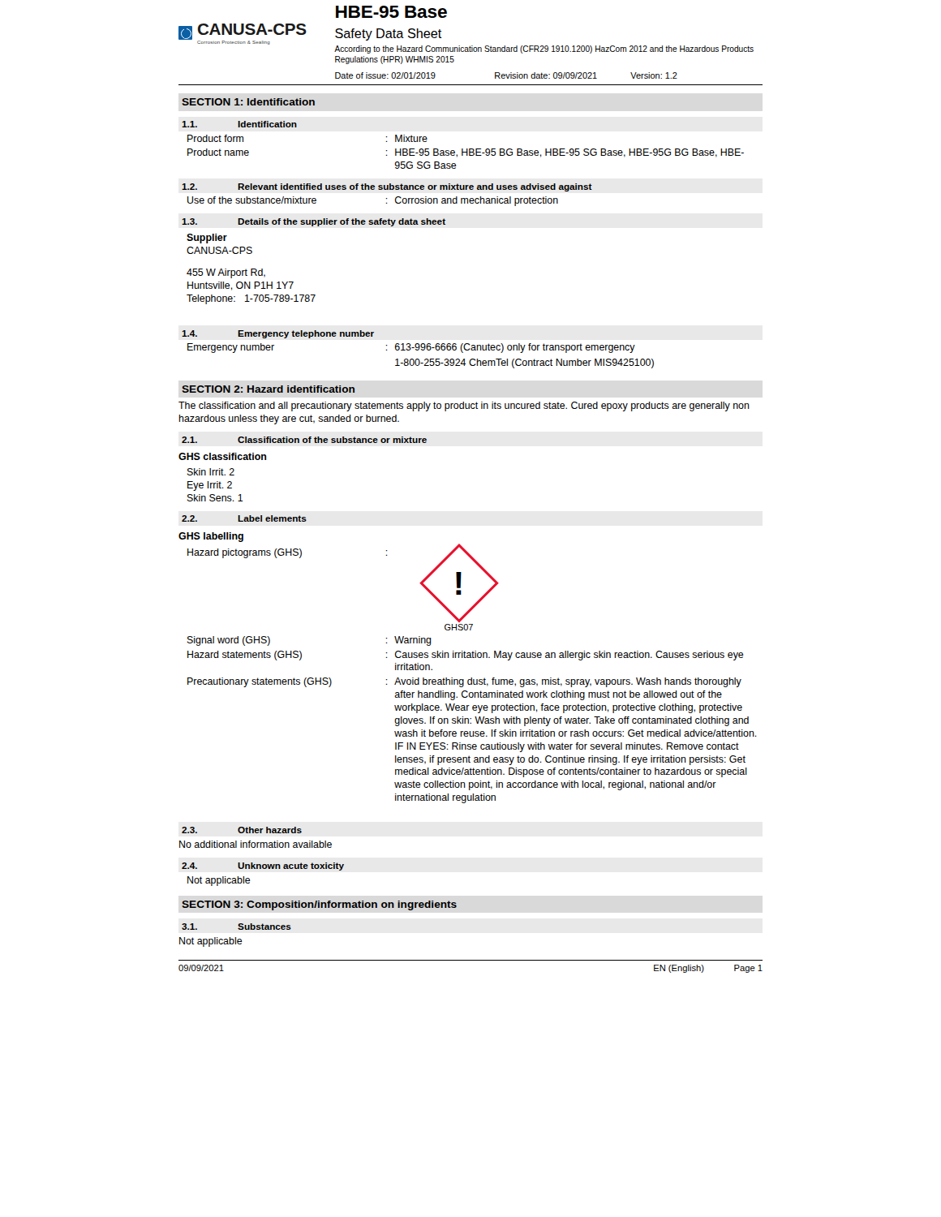CANUSA-CPS
Corrosion Protection & Sealing
HBE-95 Base
Safety Data Sheet
According to the Hazard Communication Standard (CFR29 1910.1200) HazCom 2012 and the Hazardous Products Regulations (HPR) WHMIS 2015
Date of issue: 02/01/2019 Revision date: 09/09/2021 Version: 1.2
SECTION 1: Identification
1.1. Identification
Product form
:
Mixture
Product name
:
HBE-95 Base, HBE-95 BG Base, HBE-95 SG Base, HBE-95G BG Base, HBE-95G SG Base
1.2. Relevant identified uses of the substance or mixture and uses advised against
Use of the substance/mixture
:
Corrosion and mechanical protection
1.3. Details of the supplier of the safety data sheet
Supplier
CANUSA-CPS
455 W Airport Rd,
Huntsville, ON P1H 1Y7
Telephone: 1-705-789-1787
1.4. Emergency telephone number
Emergency number
:
613-996-6666 (Canutec) only for transport emergency
1-800-255-3924 ChemTel (Contract Number MIS9425100)
SECTION 2: Hazard identification
The classification and all precautionary statements apply to product in its uncured state. Cured epoxy products are generally non hazardous unless they are cut, sanded or burned.
2.1. Classification of the substance or mixture
GHS classification
Skin Irrit. 2
Eye Irrit. 2
Skin Sens. 1
2.2. Label elements
GHS labelling
Hazard pictograms (GHS)
:
!
GHS07
Signal word (GHS)
:
Warning
Hazard statements (GHS)
:
Causes skin irritation. May cause an allergic skin reaction. Causes serious eye irritation.
Precautionary statements (GHS)
:
Avoid breathing dust, fume, gas, mist, spray, vapours. Wash hands thoroughly after handling. Contaminated work clothing must not be allowed out of the workplace. Wear eye protection, face protection, protective clothing, protective gloves. If on skin: Wash with plenty of water. Take off contaminated clothing and wash it before reuse. If skin irritation or rash occurs: Get medical advice/attention. IF IN EYES: Rinse cautiously with water for several minutes. Remove contact lenses, if present and easy to do. Continue rinsing. If eye irritation persists: Get medical advice/attention. Dispose of contents/container to hazardous or special waste collection point, in accordance with local, regional, national and/or international regulation
2.3. Other hazards
No additional information available
2.4. Unknown acute toxicity
Not applicable
SECTION 3: Composition/information on ingredients
3.1. Substances
Not applicable
09/09/2021
EN (English)
Page 1